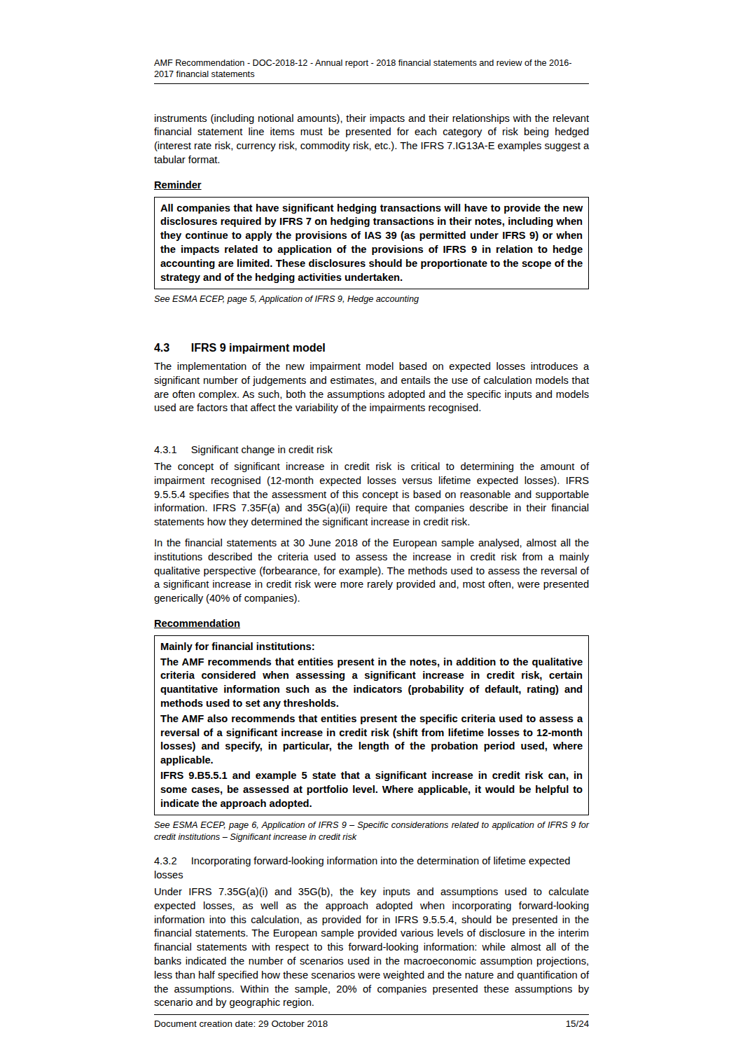AMF Recommendation - DOC-2018-12 - Annual report - 2018 financial statements and review of the 2016-2017 financial statements
instruments (including notional amounts), their impacts and their relationships with the relevant financial statement line items must be presented for each category of risk being hedged (interest rate risk, currency risk, commodity risk, etc.). The IFRS 7.IG13A-E examples suggest a tabular format.
Reminder
All companies that have significant hedging transactions will have to provide the new disclosures required by IFRS 7 on hedging transactions in their notes, including when they continue to apply the provisions of IAS 39 (as permitted under IFRS 9) or when the impacts related to application of the provisions of IFRS 9 in relation to hedge accounting are limited. These disclosures should be proportionate to the scope of the strategy and of the hedging activities undertaken.
See ESMA ECEP, page 5, Application of IFRS 9, Hedge accounting
4.3 IFRS 9 impairment model
The implementation of the new impairment model based on expected losses introduces a significant number of judgements and estimates, and entails the use of calculation models that are often complex. As such, both the assumptions adopted and the specific inputs and models used are factors that affect the variability of the impairments recognised.
4.3.1 Significant change in credit risk
The concept of significant increase in credit risk is critical to determining the amount of impairment recognised (12-month expected losses versus lifetime expected losses). IFRS 9.5.5.4 specifies that the assessment of this concept is based on reasonable and supportable information. IFRS 7.35F(a) and 35G(a)(ii) require that companies describe in their financial statements how they determined the significant increase in credit risk.
In the financial statements at 30 June 2018 of the European sample analysed, almost all the institutions described the criteria used to assess the increase in credit risk from a mainly qualitative perspective (forbearance, for example). The methods used to assess the reversal of a significant increase in credit risk were more rarely provided and, most often, were presented generically (40% of companies).
Recommendation
Mainly for financial institutions:
The AMF recommends that entities present in the notes, in addition to the qualitative criteria considered when assessing a significant increase in credit risk, certain quantitative information such as the indicators (probability of default, rating) and methods used to set any thresholds.
The AMF also recommends that entities present the specific criteria used to assess a reversal of a significant increase in credit risk (shift from lifetime losses to 12-month losses) and specify, in particular, the length of the probation period used, where applicable.
IFRS 9.B5.5.1 and example 5 state that a significant increase in credit risk can, in some cases, be assessed at portfolio level. Where applicable, it would be helpful to indicate the approach adopted.
See ESMA ECEP, page 6, Application of IFRS 9 – Specific considerations related to application of IFRS 9 for credit institutions – Significant increase in credit risk
4.3.2 Incorporating forward-looking information into the determination of lifetime expected losses
Under IFRS 7.35G(a)(i) and 35G(b), the key inputs and assumptions used to calculate expected losses, as well as the approach adopted when incorporating forward-looking information into this calculation, as provided for in IFRS 9.5.5.4, should be presented in the financial statements. The European sample provided various levels of disclosure in the interim financial statements with respect to this forward-looking information: while almost all of the banks indicated the number of scenarios used in the macroeconomic assumption projections, less than half specified how these scenarios were weighted and the nature and quantification of the assumptions. Within the sample, 20% of companies presented these assumptions by scenario and by geographic region.
Document creation date: 29 October 2018 15/24